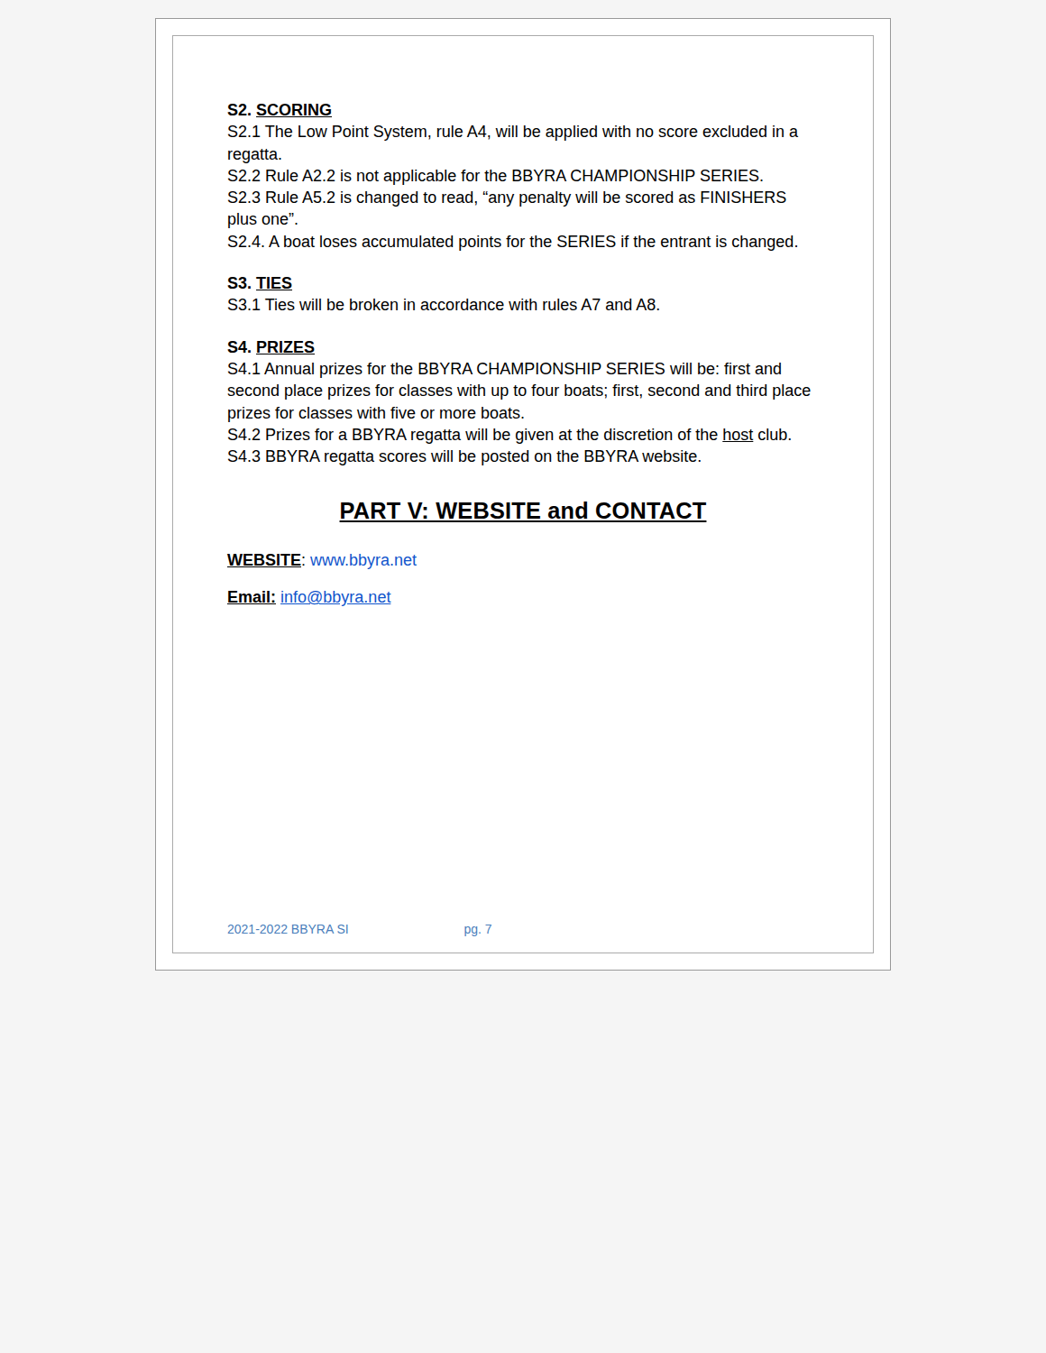S2. SCORING
S2.1 The Low Point System, rule A4, will be applied with no score excluded in a regatta.
S2.2 Rule A2.2 is not applicable for the BBYRA CHAMPIONSHIP SERIES.
S2.3 Rule A5.2 is changed to read, “any penalty will be scored as FINISHERS plus one”.
S2.4. A boat loses accumulated points for the SERIES if the entrant is changed.
S3. TIES
S3.1 Ties will be broken in accordance with rules A7 and A8.
S4. PRIZES
S4.1 Annual prizes for the BBYRA CHAMPIONSHIP SERIES will be: first and second place prizes for classes with up to four boats; first, second and third place prizes for classes with five or more boats.
S4.2 Prizes for a BBYRA regatta will be given at the discretion of the host club.
S4.3 BBYRA regatta scores will be posted on the BBYRA website.
PART V: WEBSITE and CONTACT
WEBSITE: www.bbyra.net
Email: info@bbyra.net
2021-2022 BBYRA SI
pg. 7